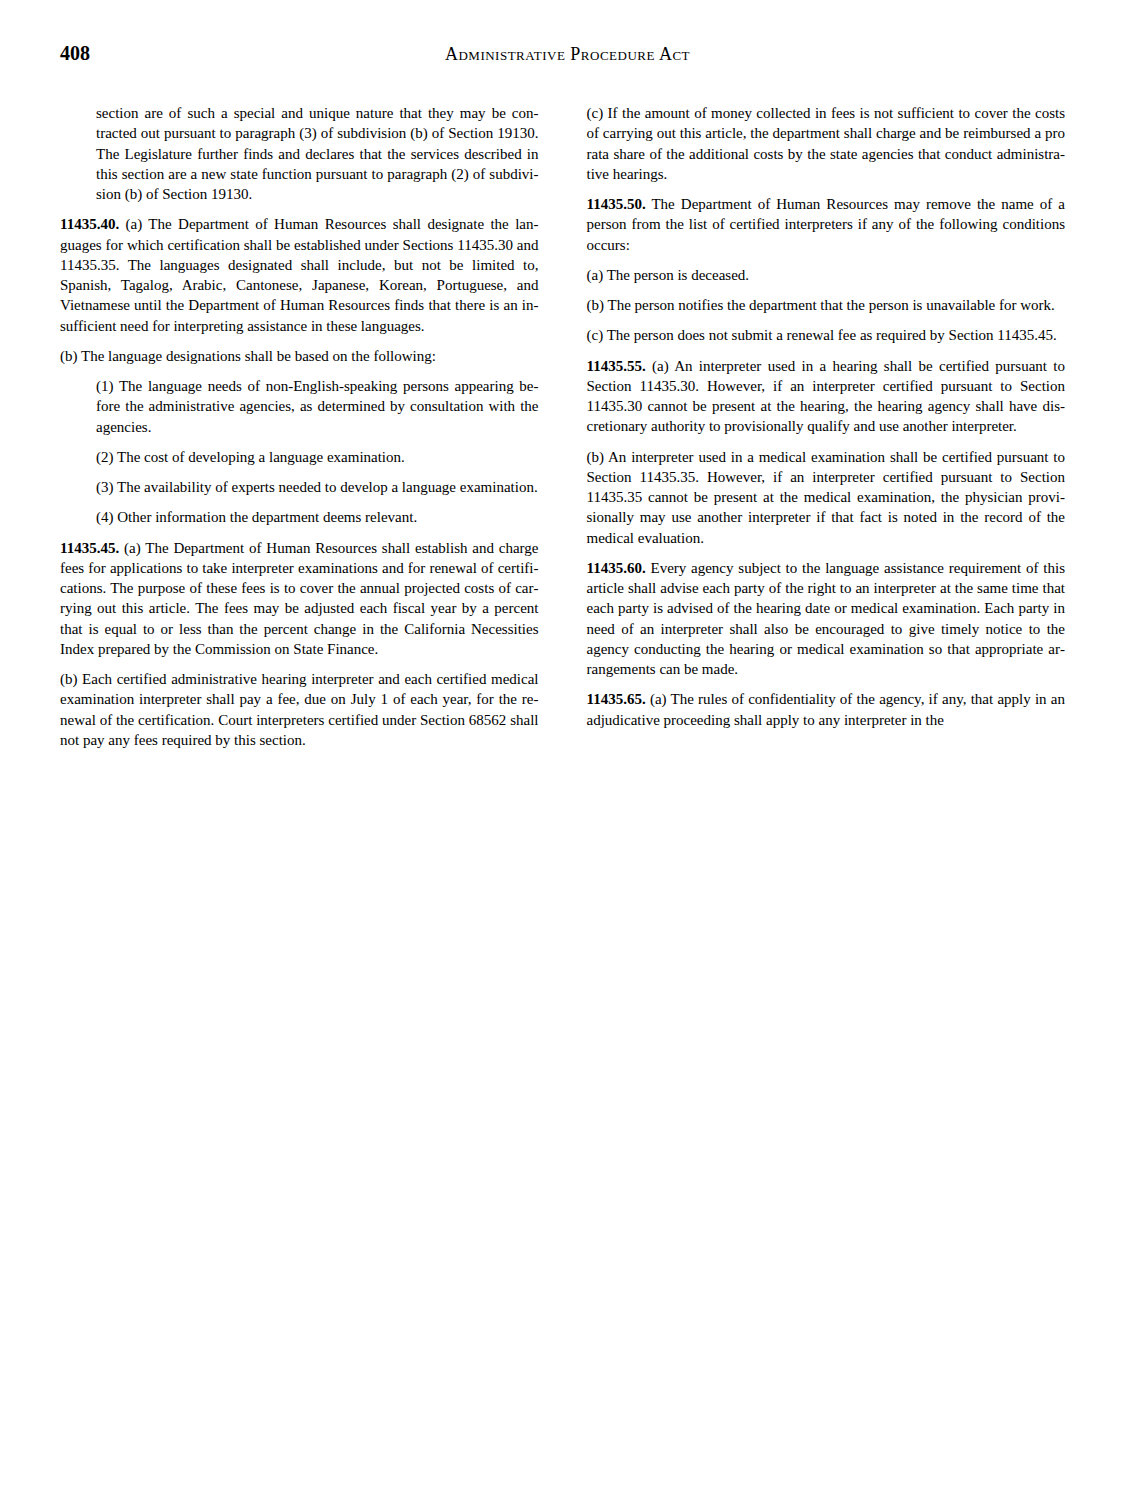408
Administrative Procedure Act
section are of such a special and unique nature that they may be contracted out pursuant to paragraph (3) of subdivision (b) of Section 19130. The Legislature further finds and declares that the services described in this section are a new state function pursuant to paragraph (2) of subdivision (b) of Section 19130.
11435.40. (a) The Department of Human Resources shall designate the languages for which certification shall be established under Sections 11435.30 and 11435.35. The languages designated shall include, but not be limited to, Spanish, Tagalog, Arabic, Cantonese, Japanese, Korean, Portuguese, and Vietnamese until the Department of Human Resources finds that there is an insufficient need for interpreting assistance in these languages.
(b) The language designations shall be based on the following:
(1) The language needs of non-English-speaking persons appearing before the administrative agencies, as determined by consultation with the agencies.
(2) The cost of developing a language examination.
(3) The availability of experts needed to develop a language examination.
(4) Other information the department deems relevant.
11435.45. (a) The Department of Human Resources shall establish and charge fees for applications to take interpreter examinations and for renewal of certifications. The purpose of these fees is to cover the annual projected costs of carrying out this article. The fees may be adjusted each fiscal year by a percent that is equal to or less than the percent change in the California Necessities Index prepared by the Commission on State Finance.
(b) Each certified administrative hearing interpreter and each certified medical examination interpreter shall pay a fee, due on July 1 of each year, for the renewal of the certification. Court interpreters certified under Section 68562 shall not pay any fees required by this section.
(c) If the amount of money collected in fees is not sufficient to cover the costs of carrying out this article, the department shall charge and be reimbursed a pro rata share of the additional costs by the state agencies that conduct administrative hearings.
11435.50. The Department of Human Resources may remove the name of a person from the list of certified interpreters if any of the following conditions occurs:
(a) The person is deceased.
(b) The person notifies the department that the person is unavailable for work.
(c) The person does not submit a renewal fee as required by Section 11435.45.
11435.55. (a) An interpreter used in a hearing shall be certified pursuant to Section 11435.30. However, if an interpreter certified pursuant to Section 11435.30 cannot be present at the hearing, the hearing agency shall have discretionary authority to provisionally qualify and use another interpreter.
(b) An interpreter used in a medical examination shall be certified pursuant to Section 11435.35. However, if an interpreter certified pursuant to Section 11435.35 cannot be present at the medical examination, the physician provisionally may use another interpreter if that fact is noted in the record of the medical evaluation.
11435.60. Every agency subject to the language assistance requirement of this article shall advise each party of the right to an interpreter at the same time that each party is advised of the hearing date or medical examination. Each party in need of an interpreter shall also be encouraged to give timely notice to the agency conducting the hearing or medical examination so that appropriate arrangements can be made.
11435.65. (a) The rules of confidentiality of the agency, if any, that apply in an adjudicative proceeding shall apply to any interpreter in the